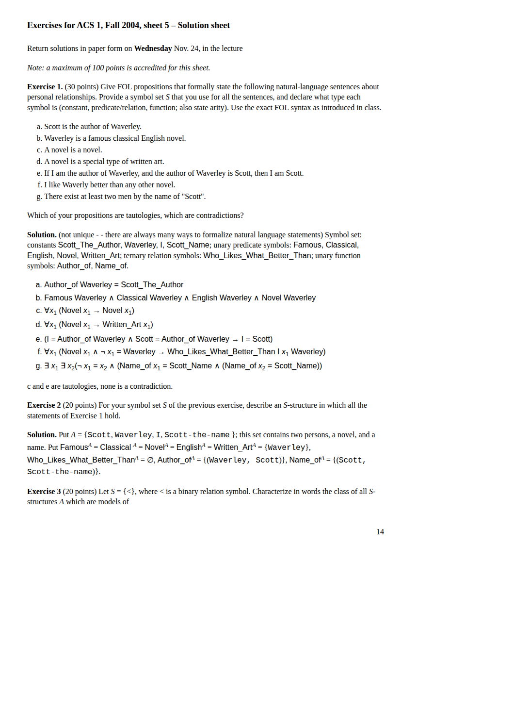Exercises for ACS 1, Fall 2004, sheet 5 – Solution sheet
Return solutions in paper form on Wednesday Nov. 24, in the lecture
Note: a maximum of 100 points is accredited for this sheet.
Exercise 1. (30 points) Give FOL propositions that formally state the following natural-language sentences about personal relationships. Provide a symbol set S that you use for all the sentences, and declare what type each symbol is (constant, predicate/relation, function; also state arity). Use the exact FOL syntax as introduced in class.
Scott is the author of Waverley.
Waverley is a famous classical English novel.
A novel is a novel.
A novel is a special type of written art.
If I am the author of Waverley, and the author of Waverley is Scott, then I am Scott.
I like Waverly better than any other novel.
There exist at least two men by the name of "Scott".
Which of your propositions are tautologies, which are contradictions?
Solution. (not unique - - there are always many ways to formalize natural language statements) Symbol set: constants Scott_The_Author, Waverley, I, Scott_Name; unary predicate symbols: Famous, Classical, English, Novel, Written_Art; ternary relation symbols: Who_Likes_What_Better_Than; unary function symbols: Author_of, Name_of.
Author_of Waverley = Scott_The_Author
Famous Waverley ∧ Classical Waverley ∧ English Waverley ∧ Novel Waverley
∀x1 (Novel x1 → Novel x1)
∀x1 (Novel x1 → Written_Art x1)
(I = Author_of Waverley ∧ Scott = Author_of Waverley → I = Scott)
∀x1 (Novel x1 ∧ ¬ x1 = Waverley → Who_Likes_What_Better_Than I x1 Waverley)
∃ x1 ∃ x2(¬ x1 = x2 ∧ (Name_of x1 = Scott_Name ∧ (Name_of x2 = Scott_Name))
c and e are tautologies, none is a contradiction.
Exercise 2 (20 points) For your symbol set S of the previous exercise, describe an S-structure in which all the statements of Exercise 1 hold.
Solution. Put A = {Scott, Waverley, I, Scott-the-name }; this set contains two persons, a novel, and a name. Put FamousA = Classical A = NovelA = EnglishA = Written_ArtA = {Waverley}, Who_Likes_What_Better_ThanA = ∅, Author_ofA = {(Waverley, Scott)}, Name_ofA = {(Scott, Scott-the-name)}.
Exercise 3 (20 points) Let S = {<}, where < is a binary relation symbol. Characterize in words the class of all S-structures A which are models of
14